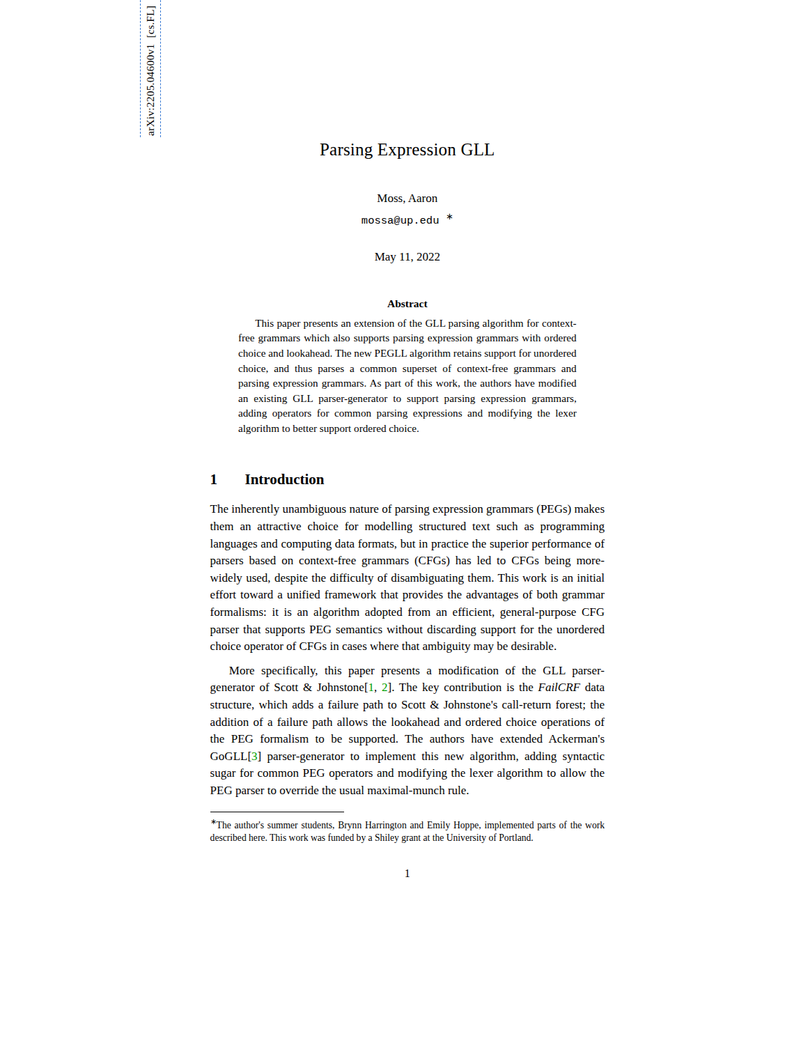arXiv:2205.04600v1 [cs.FL] 9 May 2022
Parsing Expression GLL
Moss, Aaron
mossa@up.edu ∗
May 11, 2022
Abstract
This paper presents an extension of the GLL parsing algorithm for context-free grammars which also supports parsing expression grammars with ordered choice and lookahead. The new PEGLL algorithm retains support for unordered choice, and thus parses a common superset of context-free grammars and parsing expression grammars. As part of this work, the authors have modified an existing GLL parser-generator to support parsing expression grammars, adding operators for common parsing expressions and modifying the lexer algorithm to better support ordered choice.
1 Introduction
The inherently unambiguous nature of parsing expression grammars (PEGs) makes them an attractive choice for modelling structured text such as programming languages and computing data formats, but in practice the superior performance of parsers based on context-free grammars (CFGs) has led to CFGs being more-widely used, despite the difficulty of disambiguating them. This work is an initial effort toward a unified framework that provides the advantages of both grammar formalisms: it is an algorithm adopted from an efficient, general-purpose CFG parser that supports PEG semantics without discarding support for the unordered choice operator of CFGs in cases where that ambiguity may be desirable.
More specifically, this paper presents a modification of the GLL parser-generator of Scott & Johnstone[1, 2]. The key contribution is the FailCRF data structure, which adds a failure path to Scott & Johnstone's call-return forest; the addition of a failure path allows the lookahead and ordered choice operations of the PEG formalism to be supported. The authors have extended Ackerman's GoGLL[3] parser-generator to implement this new algorithm, adding syntactic sugar for common PEG operators and modifying the lexer algorithm to allow the PEG parser to override the usual maximal-munch rule.
∗The author's summer students, Brynn Harrington and Emily Hoppe, implemented parts of the work described here. This work was funded by a Shiley grant at the University of Portland.
1